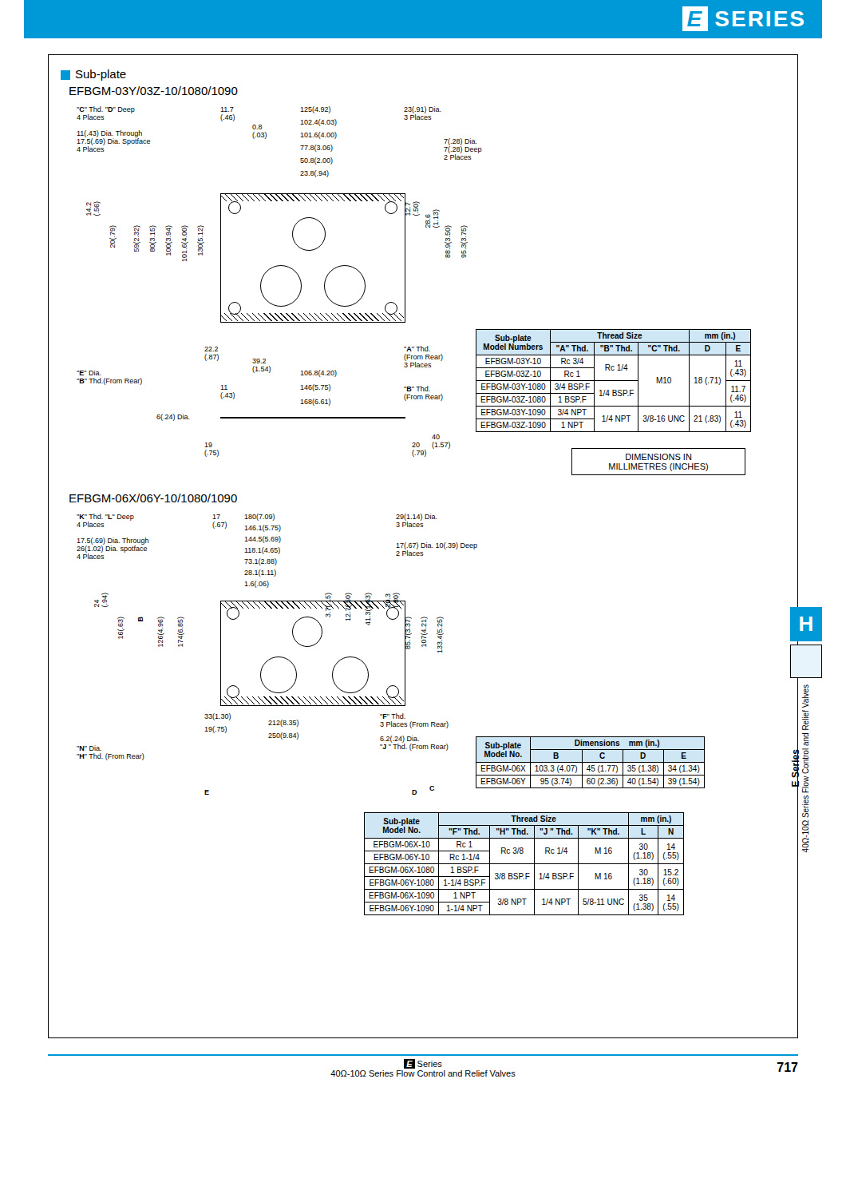ESERIES
Sub-plate
EFBGM-03Y/03Z-10/1080/1090
125(4.92) 102.4(4.03) 101.6(4.00) 77.8(3.06) 50.8(2.00) 23.8(.94) 11.7
(.46) 0.8
(.03) "C" Thd. "D" Deep
4 Places 11(.43) Dia. Through
17.5(.69) Dia. Spotface
4 Places 23(.91) Dia.
3 Places 7(.28) Dia.
7(.28) Deep
2 Places 14.2
(.56) 20(.79) 59(2.32) 80(3.15) 100(3.94) 101.6(4.00) 130(5.12) 12.7
(.50) 28.6
(1.13) 88.9(3.50) 95.3(3.75) 22.2
(.87) 39.2
(1.54) 106.8(4.20) 146(5.75) 168(6.61) 11
(.43) "E" Dia.
"B" Thd.(From Rear) 6(.24) Dia. "A" Thd.
(From Rear)
3 Places "B" Thd.
(From Rear)
19
(.75) 20
(.79) 40
(1.57)
| Sub-plate Model Numbers | Thread Size | mm (in.) |
| --- | --- | --- |
| " A " Thd. | " B " Thd. | " C " Thd. | D | E |
| EFBGM-03Y-10 | Rc 3/4 | Rc 1/4 | M10 | 18 (.71) | 11 (.43) |
| EFBGM-03Z-10 | Rc 1 |
| EFBGM-03Y-1080 | 3/4 BSP.F | 1/4 BSP.F | 11.7 (.46) |
| EFBGM-03Z-1080 | 1 BSP.F |
| EFBGM-03Y-1090 | 3/4 NPT | 1/4 NPT | 3/8-16 UNC | 21 (.83) | 11 (.43) |
| EFBGM-03Z-1090 | 1 NPT |
DIMENSIONS IN
MILLIMETRES (INCHES)
EFBGM-06X/06Y-10/1080/1090
"K" Thd. "L" Deep
4 Places 17.5(.69) Dia. Through
26(1.02) Dia. spotface
4 Places 180(7.09) 146.1(5.75) 144.5(5.69) 118.1(4.65) 73.1(2.88) 28.1(1.11) 1.6(.06) 17
(.67) 29(1.14) Dia.
3 Places 17(.67) Dia. 10(.39) Deep
2 Places 24
(.94) 16(.63) B 126(4.96) 174(6.85) 3.7(.15) 12.7(.50) 41.3(1.63) 20.3
(.80) 85.7(3.37) 107(4.21) 133.4(5.25) 33(1.30) 19(.75) 212(8.35) 250(9.84) "N" Dia.
"H" Thd. (From Rear) "F" Thd.
3 Places (From Rear) 6.2(.24) Dia.
"J " Thd. (From Rear)
E D C
| Sub-plate Model No. | Dimensions mm (in.) |
| --- | --- |
| B | C | D | E |
| EFBGM-06X | 103.3 (4.07) | 45 (1.77) | 35 (1.38) | 34 (1.34) |
| EFBGM-06Y | 95 (3.74) | 60 (2.36) | 40 (1.54) | 39 (1.54) |
| Sub-plate Model No. | Thread Size | mm (in.) |
| --- | --- | --- |
| " F " Thd. | " H " Thd. | " J " Thd. | " K " Thd. | L | N |
| EFBGM-06X-10 | Rc 1 | Rc 3/8 | Rc 1/4 | M 16 | 30 (1.18) | 14 (.55) |
| EFBGM-06Y-10 | Rc 1-1/4 |
| EFBGM-06X-1080 | 1 BSP.F | 3/8 BSP.F | 1/4 BSP.F | M 16 | 30 (1.18) | 15.2 (.60) |
| EFBGM-06Y-1080 | 1-1/4 BSP.F |
| EFBGM-06X-1090 | 1 NPT | 3/8 NPT | 1/4 NPT | 5/8-11 UNC | 35 (1.38) | 14 (.55) |
| EFBGM-06Y-1090 | 1-1/4 NPT |
H
E Series
40Ω-10Ω Series Flow Control and Relief Valves
E Series
40Ω-10Ω Series Flow Control and Relief Valves
717